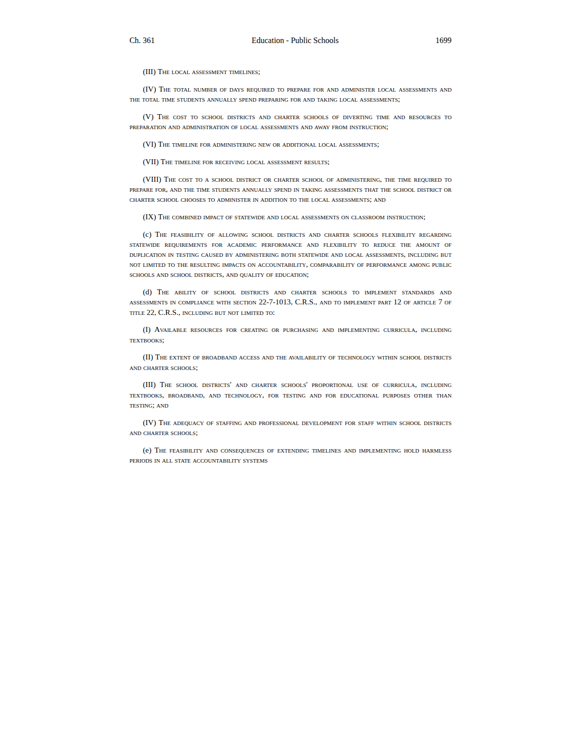Ch. 361
Education - Public Schools
1699
(III) The local assessment timelines;
(IV) The total number of days required to prepare for and administer local assessments and the total time students annually spend preparing for and taking local assessments;
(V) The cost to school districts and charter schools of diverting time and resources to preparation and administration of local assessments and away from instruction;
(VI) The timeline for administering new or additional local assessments;
(VII) The timeline for receiving local assessment results;
(VIII) The cost to a school district or charter school of administering, the time required to prepare for, and the time students annually spend in taking assessments that the school district or charter school chooses to administer in addition to the local assessments; and
(IX) The combined impact of statewide and local assessments on classroom instruction;
(c) The feasibility of allowing school districts and charter schools flexibility regarding statewide requirements for academic performance and flexibility to reduce the amount of duplication in testing caused by administering both statewide and local assessments, including but not limited to the resulting impacts on accountability, comparability of performance among public schools and school districts, and quality of education;
(d) The ability of school districts and charter schools to implement standards and assessments in compliance with section 22-7-1013, C.R.S., and to implement part 12 of article 7 of title 22, C.R.S., including but not limited to:
(I) Available resources for creating or purchasing and implementing curricula, including textbooks;
(II) The extent of broadband access and the availability of technology within school districts and charter schools;
(III) The school districts' and charter schools' proportional use of curricula, including textbooks, broadband, and technology, for testing and for educational purposes other than testing; and
(IV) The adequacy of staffing and professional development for staff within school districts and charter schools;
(e) The feasibility and consequences of extending timelines and implementing hold harmless periods in all state accountability systems